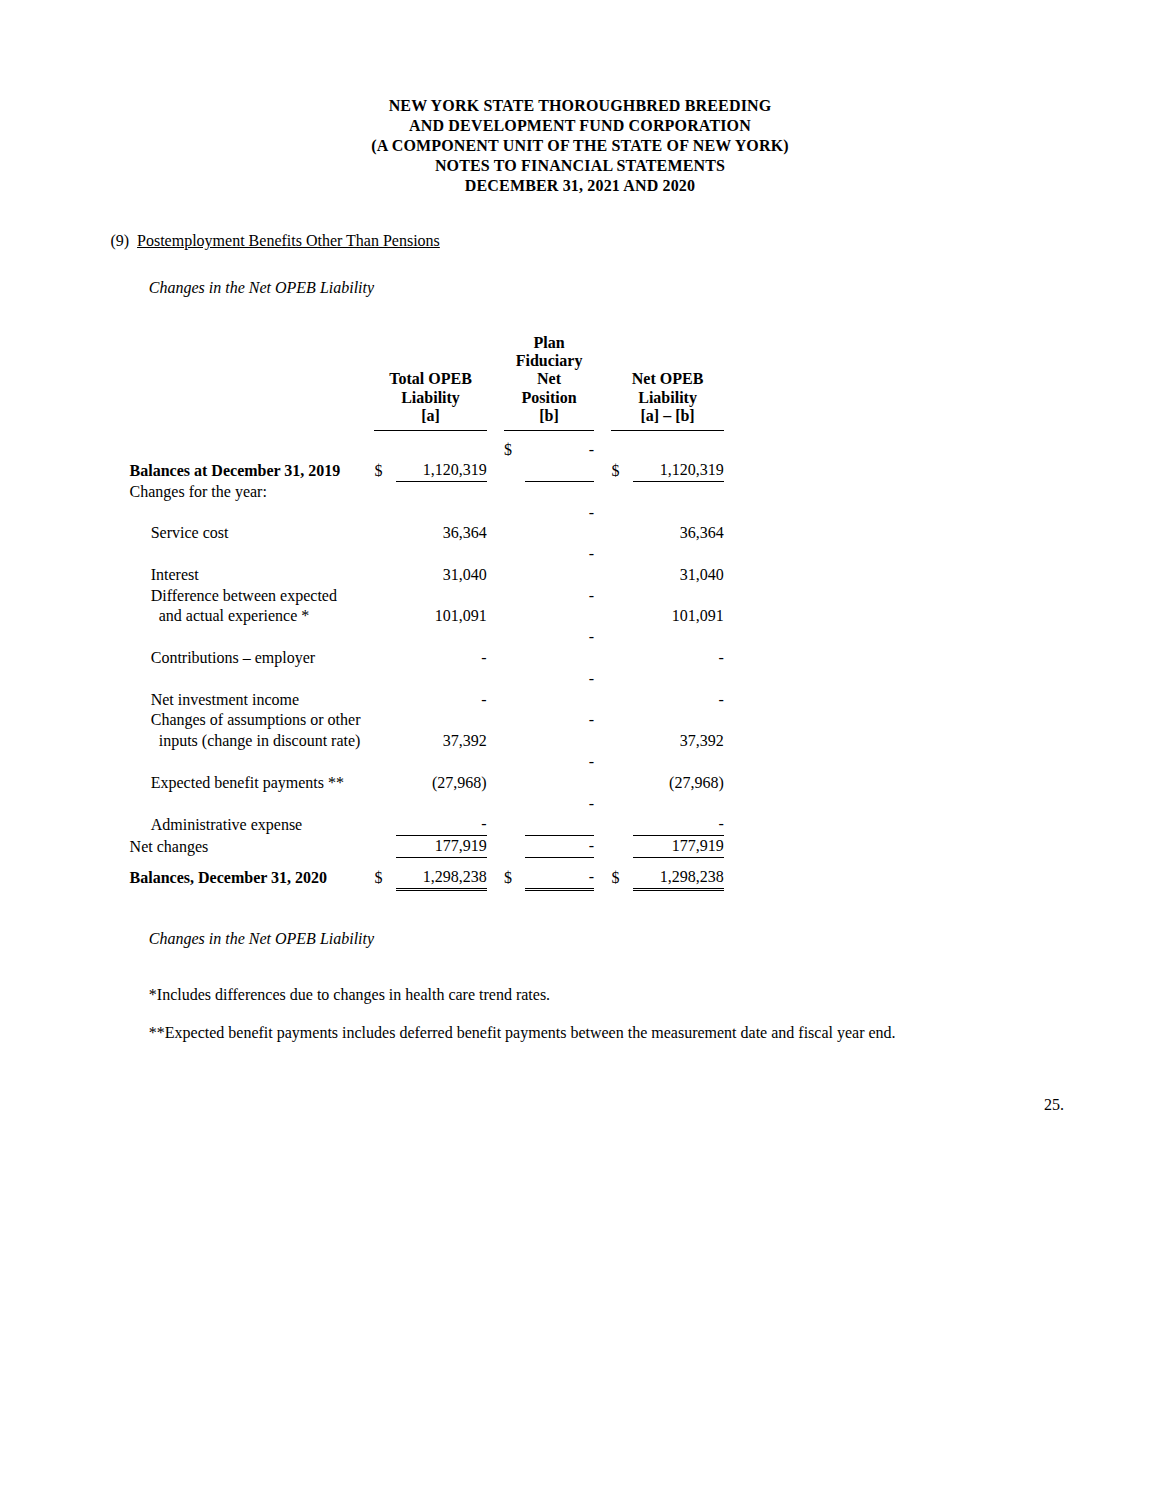NEW YORK STATE THOROUGHBRED BREEDING
AND DEVELOPMENT FUND CORPORATION
(A COMPONENT UNIT OF THE STATE OF NEW YORK)
NOTES TO FINANCIAL STATEMENTS
DECEMBER 31, 2021 AND 2020
(9) Postemployment Benefits Other Than Pensions
Changes in the Net OPEB Liability
| | | | Plan Fiduciary | | |
| | Total OPEB Liability [a] | | Net Position [b] | | Net OPEB Liability [a] – [b] |
| | | | | $ | - | | | |
| Balances at December 31, 2019 | $ | 1,120,319 | | | | | $ | 1,120,319 |
| Changes for the year: | | | | | | | | |
| | | | | | - | | | |
| Service cost | | 36,364 | | | | | | 36,364 |
| | | | | | - | | | |
| Interest | | 31,040 | | | | | | 31,040 |
| Difference between expected | | | | | - | | | |
| and actual experience * | | 101,091 | | | | | | 101,091 |
| | | | | | - | | | |
| Contributions – employer | | - | | | | | | - |
| | | | | | - | | | |
| Net investment income | | - | | | | | | - |
| Changes of assumptions or other | | | | | - | | | |
| inputs (change in discount rate) | | 37,392 | | | | | | 37,392 |
| | | | | | - | | | |
| Expected benefit payments ** | | (27,968) | | | | | | (27,968) |
| | | | | | - | | | |
| Administrative expense | | - | | | | | | - |
| Net changes | | 177,919 | | | - | | | 177,919 |
| Balances, December 31, 2020 | $ | 1,298,238 | | $ | - | | $ | 1,298,238 |
Changes in the Net OPEB Liability
*Includes differences due to changes in health care trend rates.
**Expected benefit payments includes deferred benefit payments between the measurement date and fiscal year end.
25.